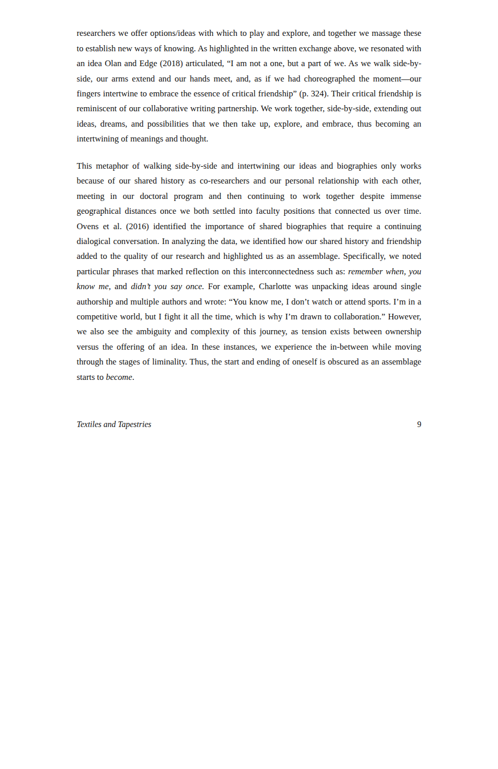researchers we offer options/ideas with which to play and explore, and together we massage these to establish new ways of knowing. As highlighted in the written exchange above, we resonated with an idea Olan and Edge (2018) articulated, “I am not a one, but a part of we. As we walk side-by-side, our arms extend and our hands meet, and, as if we had choreographed the moment—our fingers intertwine to embrace the essence of critical friendship” (p. 324). Their critical friendship is reminiscent of our collaborative writing partnership. We work together, side-by-side, extending out ideas, dreams, and possibilities that we then take up, explore, and embrace, thus becoming an intertwining of meanings and thought.
This metaphor of walking side-by-side and intertwining our ideas and biographies only works because of our shared history as co-researchers and our personal relationship with each other, meeting in our doctoral program and then continuing to work together despite immense geographical distances once we both settled into faculty positions that connected us over time. Ovens et al. (2016) identified the importance of shared biographies that require a continuing dialogical conversation. In analyzing the data, we identified how our shared history and friendship added to the quality of our research and highlighted us as an assemblage. Specifically, we noted particular phrases that marked reflection on this interconnectedness such as: remember when, you know me, and didn’t you say once. For example, Charlotte was unpacking ideas around single authorship and multiple authors and wrote: “You know me, I don’t watch or attend sports. I’m in a competitive world, but I fight it all the time, which is why I’m drawn to collaboration.” However, we also see the ambiguity and complexity of this journey, as tension exists between ownership versus the offering of an idea. In these instances, we experience the in-between while moving through the stages of liminality. Thus, the start and ending of oneself is obscured as an assemblage starts to become.
Textiles and Tapestries 9